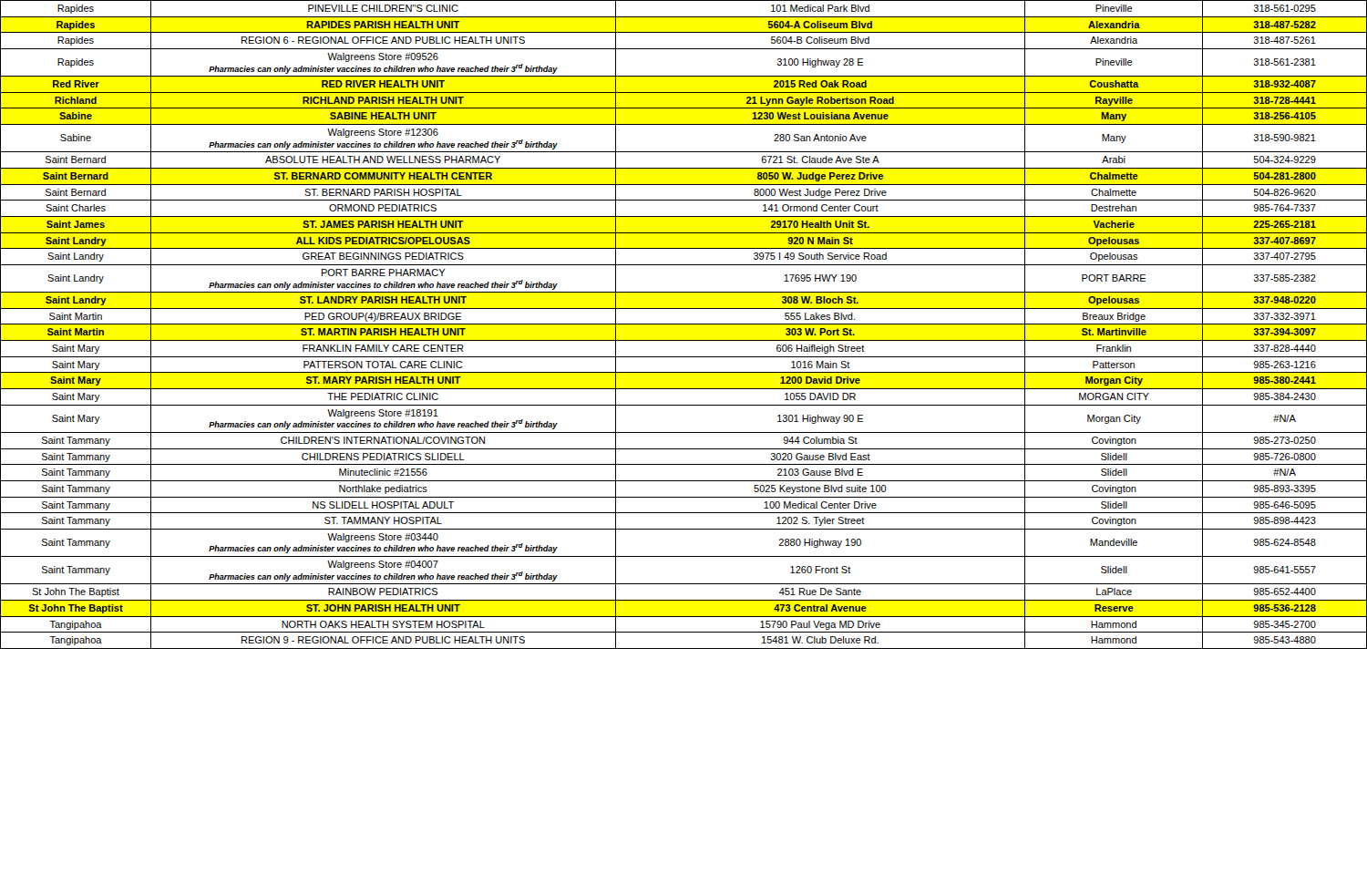| Rapides | PINEVILLE CHILDREN''S CLINIC | 101 Medical Park Blvd | Pineville | 318-561-0295 |
| Rapides | RAPIDES PARISH HEALTH UNIT | 5604-A Coliseum Blvd | Alexandria | 318-487-5282 |
| Rapides | REGION 6 - REGIONAL OFFICE AND PUBLIC HEALTH UNITS | 5604-B Coliseum Blvd | Alexandria | 318-487-5261 |
| Rapides | Walgreens Store #09526 Pharmacies can only administer vaccines to children who have reached their 3 rd birthday | 3100 Highway 28 E | Pineville | 318-561-2381 |
| Red River | RED RIVER HEALTH UNIT | 2015 Red Oak Road | Coushatta | 318-932-4087 |
| Richland | RICHLAND PARISH HEALTH UNIT | 21 Lynn Gayle Robertson Road | Rayville | 318-728-4441 |
| Sabine | SABINE HEALTH UNIT | 1230 West Louisiana Avenue | Many | 318-256-4105 |
| Sabine | Walgreens Store #12306 Pharmacies can only administer vaccines to children who have reached their 3 rd birthday | 280 San Antonio Ave | Many | 318-590-9821 |
| Saint Bernard | ABSOLUTE HEALTH AND WELLNESS PHARMACY | 6721 St. Claude Ave Ste A | Arabi | 504-324-9229 |
| Saint Bernard | ST. BERNARD COMMUNITY HEALTH CENTER | 8050 W. Judge Perez Drive | Chalmette | 504-281-2800 |
| Saint Bernard | ST. BERNARD PARISH HOSPITAL | 8000 West Judge Perez Drive | Chalmette | 504-826-9620 |
| Saint Charles | ORMOND PEDIATRICS | 141 Ormond Center Court | Destrehan | 985-764-7337 |
| Saint James | ST. JAMES PARISH HEALTH UNIT | 29170 Health Unit St. | Vacherie | 225-265-2181 |
| Saint Landry | ALL KIDS PEDIATRICS/OPELOUSAS | 920 N Main St | Opelousas | 337-407-8697 |
| Saint Landry | GREAT BEGINNINGS PEDIATRICS | 3975 I 49 South Service Road | Opelousas | 337-407-2795 |
| Saint Landry | PORT BARRE PHARMACY Pharmacies can only administer vaccines to children who have reached their 3 rd birthday | 17695 HWY 190 | PORT BARRE | 337-585-2382 |
| Saint Landry | ST. LANDRY PARISH HEALTH UNIT | 308 W. Bloch St. | Opelousas | 337-948-0220 |
| Saint Martin | PED GROUP(4)/BREAUX BRIDGE | 555 Lakes Blvd. | Breaux Bridge | 337-332-3971 |
| Saint Martin | ST. MARTIN PARISH HEALTH UNIT | 303 W. Port St. | St. Martinville | 337-394-3097 |
| Saint Mary | FRANKLIN FAMILY CARE CENTER | 606 Haifleigh Street | Franklin | 337-828-4440 |
| Saint Mary | PATTERSON TOTAL CARE CLINIC | 1016 Main St | Patterson | 985-263-1216 |
| Saint Mary | ST. MARY PARISH HEALTH UNIT | 1200 David Drive | Morgan City | 985-380-2441 |
| Saint Mary | THE PEDIATRIC CLINIC | 1055 DAVID DR | MORGAN CITY | 985-384-2430 |
| Saint Mary | Walgreens Store #18191 Pharmacies can only administer vaccines to children who have reached their 3 rd birthday | 1301 Highway 90 E | Morgan City | #N/A |
| Saint Tammany | CHILDREN'S INTERNATIONAL/COVINGTON | 944 Columbia St | Covington | 985-273-0250 |
| Saint Tammany | CHILDRENS PEDIATRICS SLIDELL | 3020 Gause Blvd East | Slidell | 985-726-0800 |
| Saint Tammany | Minuteclinic #21556 | 2103 Gause Blvd E | Slidell | #N/A |
| Saint Tammany | Northlake pediatrics | 5025 Keystone Blvd suite 100 | Covington | 985-893-3395 |
| Saint Tammany | NS SLIDELL HOSPITAL ADULT | 100 Medical Center Drive | Slidell | 985-646-5095 |
| Saint Tammany | ST. TAMMANY HOSPITAL | 1202 S. Tyler Street | Covington | 985-898-4423 |
| Saint Tammany | Walgreens Store #03440 Pharmacies can only administer vaccines to children who have reached their 3 rd birthday | 2880 Highway 190 | Mandeville | 985-624-8548 |
| Saint Tammany | Walgreens Store #04007 Pharmacies can only administer vaccines to children who have reached their 3 rd birthday | 1260 Front St | Slidell | 985-641-5557 |
| St John The Baptist | RAINBOW PEDIATRICS | 451 Rue De Sante | LaPlace | 985-652-4400 |
| St John The Baptist | ST. JOHN PARISH HEALTH UNIT | 473 Central Avenue | Reserve | 985-536-2128 |
| Tangipahoa | NORTH OAKS HEALTH SYSTEM HOSPITAL | 15790 Paul Vega MD Drive | Hammond | 985-345-2700 |
| Tangipahoa | REGION 9 - REGIONAL OFFICE AND PUBLIC HEALTH UNITS | 15481 W. Club Deluxe Rd. | Hammond | 985-543-4880 |